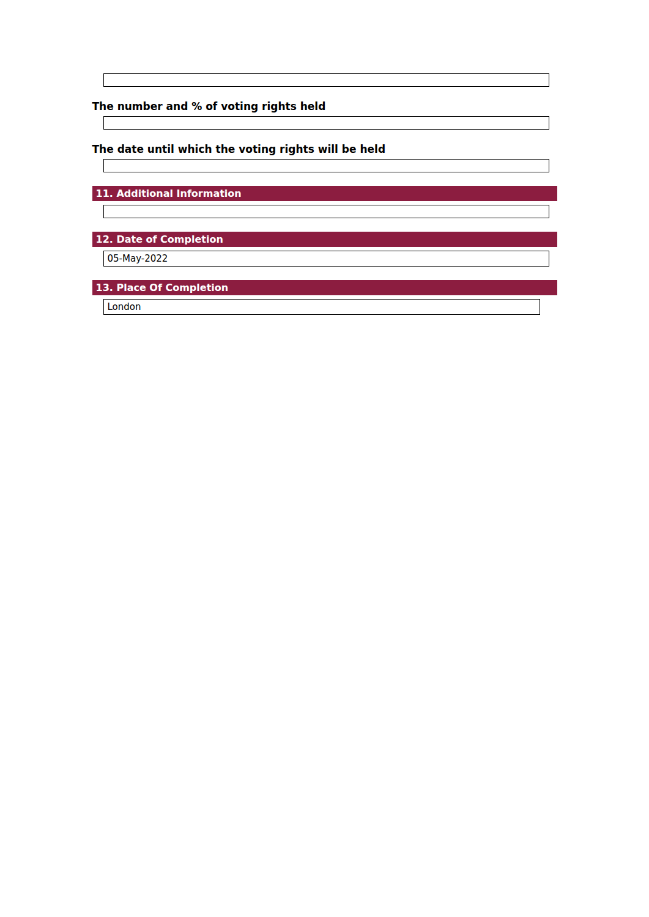The number and % of voting rights held
The date until which the voting rights will be held
11. Additional Information
12. Date of Completion
05-May-2022
13. Place Of Completion
London